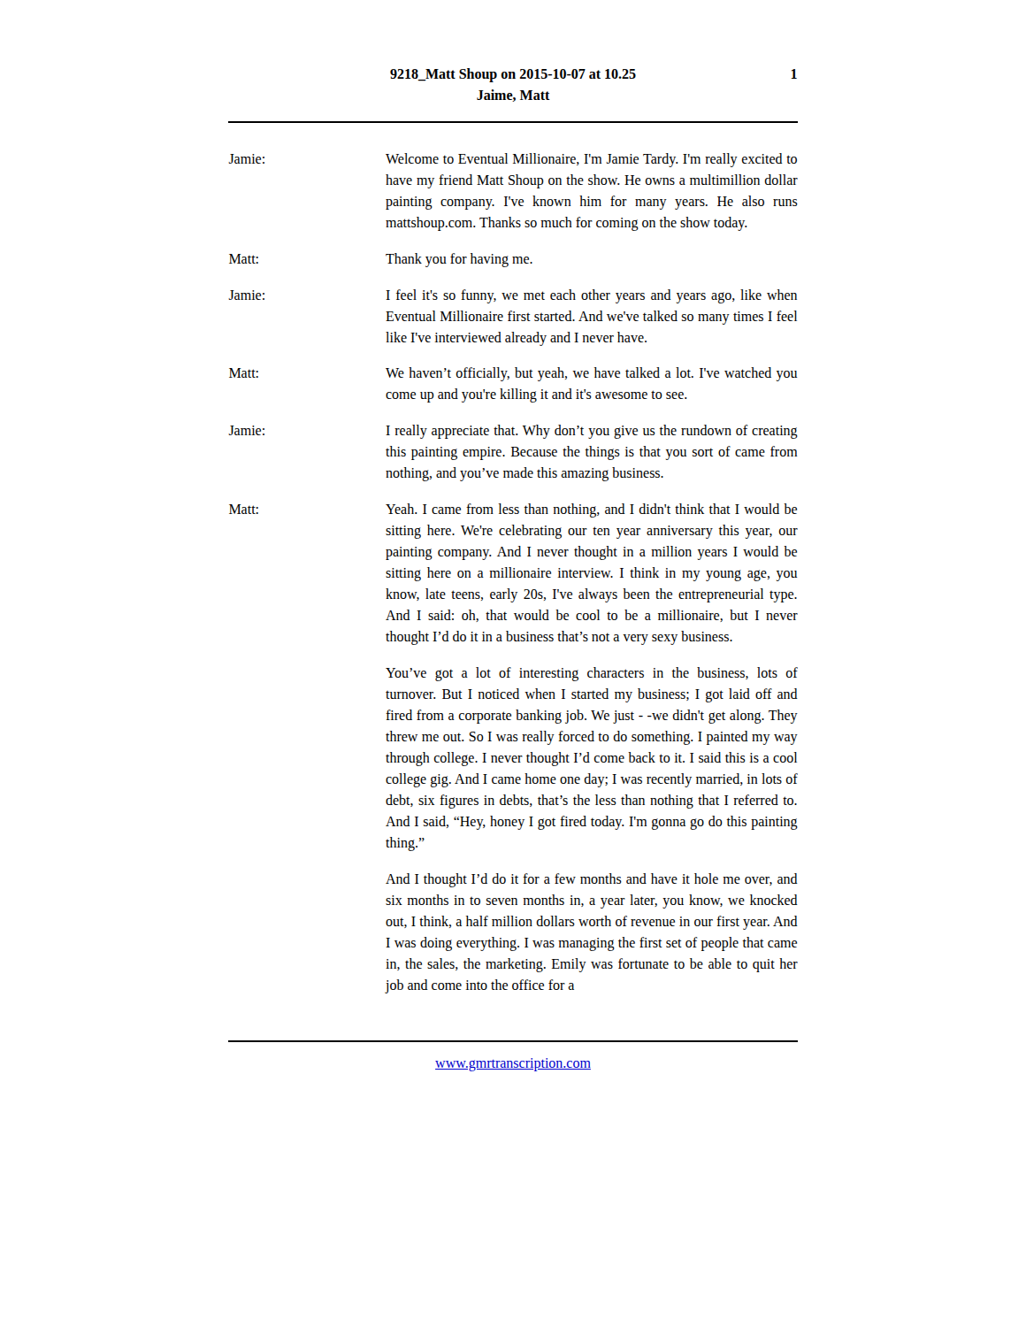1
9218_Matt Shoup on 2015-10-07 at 10.25
Jaime, Matt
| Jamie: | Welcome to Eventual Millionaire, I'm Jamie Tardy. I'm really excited to have my friend Matt Shoup on the show. He owns a multimillion dollar painting company. I've known him for many years. He also runs mattshoup.com. Thanks so much for coming on the show today. |
| Matt: | Thank you for having me. |
| Jamie: | I feel it's so funny, we met each other years and years ago, like when Eventual Millionaire first started. And we've talked so many times I feel like I've interviewed already and I never have. |
| Matt: | We haven’t officially, but yeah, we have talked a lot. I've watched you come up and you're killing it and it's awesome to see. |
| Jamie: | I really appreciate that. Why don’t you give us the rundown of creating this painting empire. Because the things is that you sort of came from nothing, and you’ve made this amazing business. |
| Matt: | Yeah. I came from less than nothing, and I didn't think that I would be sitting here. We're celebrating our ten year anniversary this year, our painting company. And I never thought in a million years I would be sitting here on a millionaire interview. I think in my young age, you know, late teens, early 20s, I've always been the entrepreneurial type. And I said: oh, that would be cool to be a millionaire, but I never thought I’d do it in a business that’s not a very sexy business. You’ve got a lot of interesting characters in the business, lots of turnover. But I noticed when I started my business; I got laid off and fired from a corporate banking job. We just - -we didn't get along. They threw me out. So I was really forced to do something. I painted my way through college. I never thought I’d come back to it. I said this is a cool college gig. And I came home one day; I was recently married, in lots of debt, six figures in debts, that’s the less than nothing that I referred to. And I said, “Hey, honey I got fired today. I'm gonna go do this painting thing.” And I thought I’d do it for a few months and have it hole me over, and six months in to seven months in, a year later, you know, we knocked out, I think, a half million dollars worth of revenue in our first year. And I was doing everything. I was managing the first set of people that came in, the sales, the marketing. Emily was fortunate to be able to quit her job and come into the office for a |
www.gmrtranscription.com